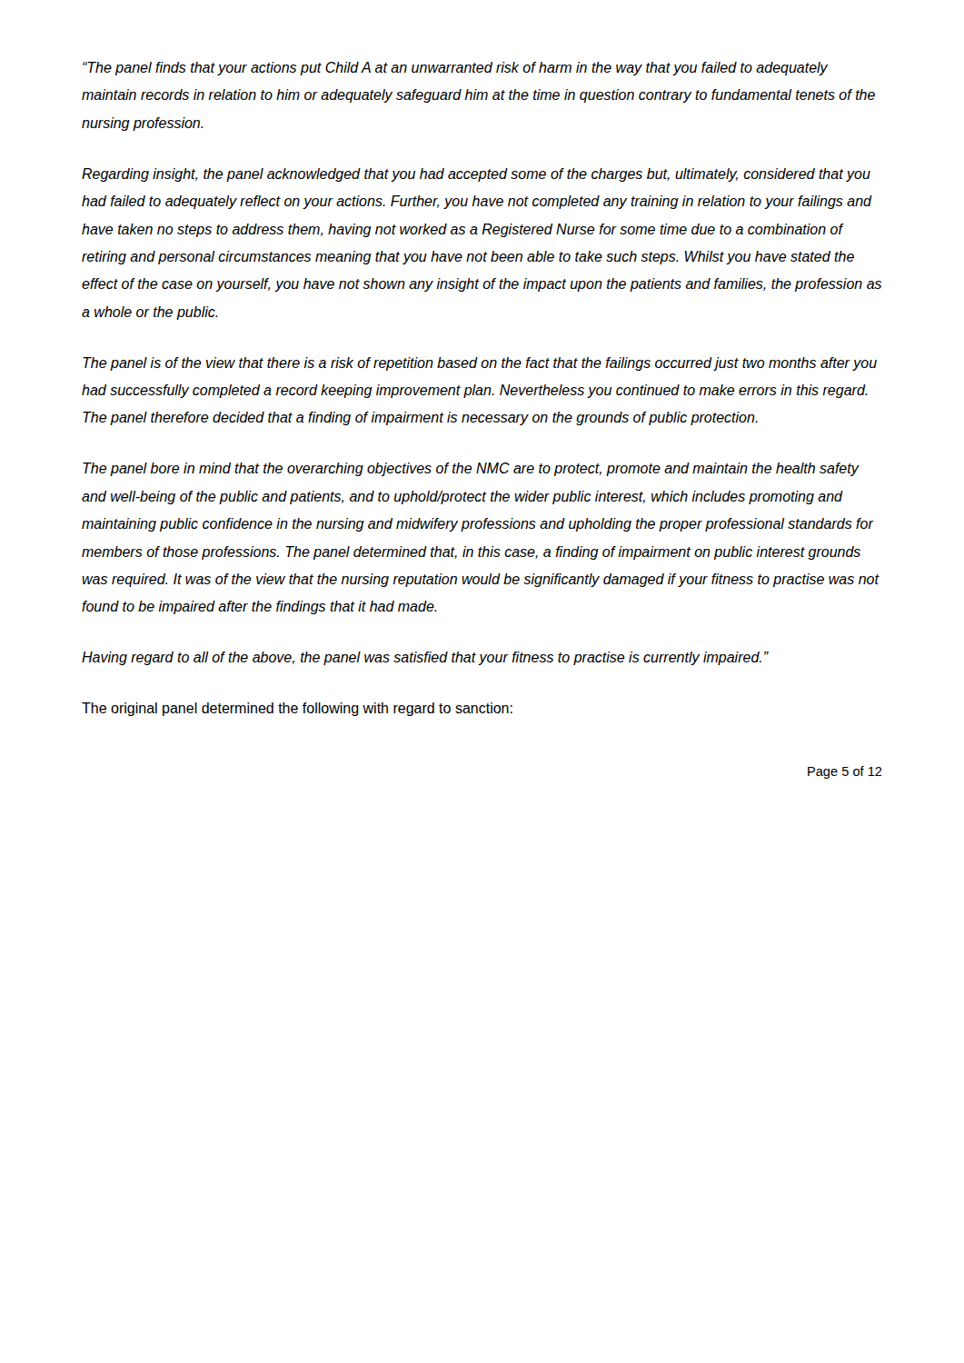“The panel finds that your actions put Child A at an unwarranted risk of harm in the way that you failed to adequately maintain records in relation to him or adequately safeguard him at the time in question contrary to fundamental tenets of the nursing profession.
Regarding insight, the panel acknowledged that you had accepted some of the charges but, ultimately, considered that you had failed to adequately reflect on your actions. Further, you have not completed any training in relation to your failings and have taken no steps to address them, having not worked as a Registered Nurse for some time due to a combination of retiring and personal circumstances meaning that you have not been able to take such steps. Whilst you have stated the effect of the case on yourself, you have not shown any insight of the impact upon the patients and families, the profession as a whole or the public.
The panel is of the view that there is a risk of repetition based on the fact that the failings occurred just two months after you had successfully completed a record keeping improvement plan. Nevertheless you continued to make errors in this regard. The panel therefore decided that a finding of impairment is necessary on the grounds of public protection.
The panel bore in mind that the overarching objectives of the NMC are to protect, promote and maintain the health safety and well-being of the public and patients, and to uphold/protect the wider public interest, which includes promoting and maintaining public confidence in the nursing and midwifery professions and upholding the proper professional standards for members of those professions. The panel determined that, in this case, a finding of impairment on public interest grounds was required. It was of the view that the nursing reputation would be significantly damaged if your fitness to practise was not found to be impaired after the findings that it had made.
Having regard to all of the above, the panel was satisfied that your fitness to practise is currently impaired.”
The original panel determined the following with regard to sanction:
Page 5 of 12